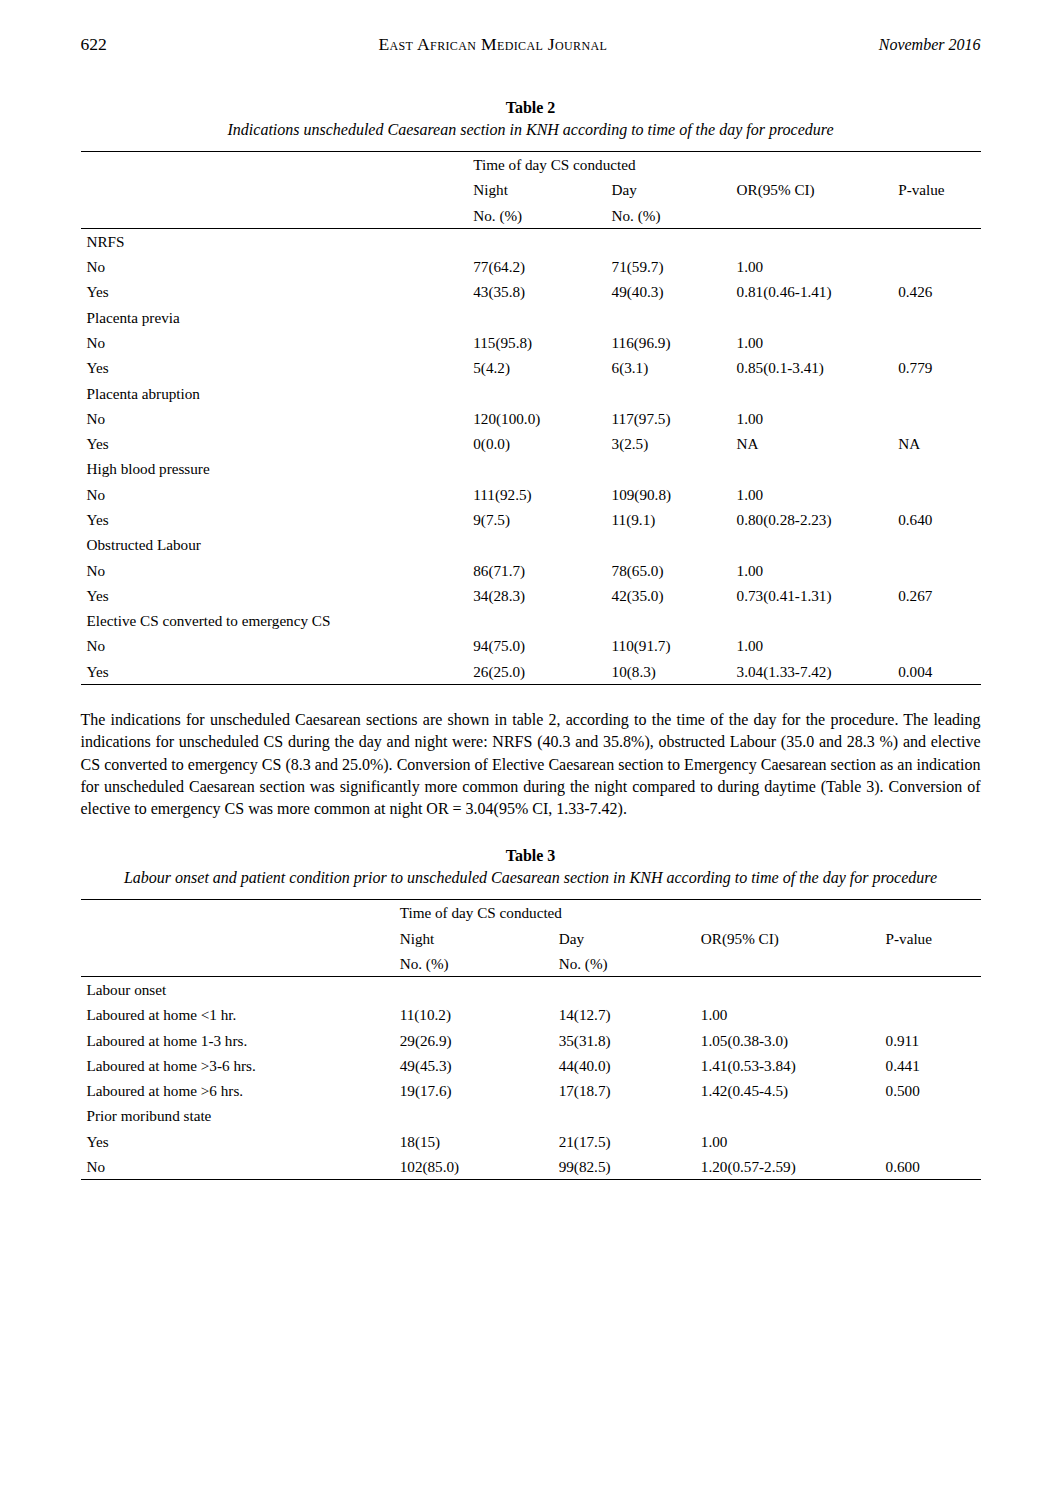622 East African Medical Journal November 2016
Table 2 Indications unscheduled Caesarean section in KNH according to time of the day for procedure
| | Time of day CS conducted | | |
| --- | --- | --- | --- |
| | Night | Day | OR(95% CI) | P-value |
| | No. (%) | No. (%) | | |
| NRFS | | | | |
| No | 77(64.2) | 71(59.7) | 1.00 | |
| Yes | 43(35.8) | 49(40.3) | 0.81(0.46-1.41) | 0.426 |
| Placenta previa | | | | |
| No | 115(95.8) | 116(96.9) | 1.00 | |
| Yes | 5(4.2) | 6(3.1) | 0.85(0.1-3.41) | 0.779 |
| Placenta abruption | | | | |
| No | 120(100.0) | 117(97.5) | 1.00 | |
| Yes | 0(0.0) | 3(2.5) | NA | NA |
| High blood pressure | | | | |
| No | 111(92.5) | 109(90.8) | 1.00 | |
| Yes | 9(7.5) | 11(9.1) | 0.80(0.28-2.23) | 0.640 |
| Obstructed Labour | | | | |
| No | 86(71.7) | 78(65.0) | 1.00 | |
| Yes | 34(28.3) | 42(35.0) | 0.73(0.41-1.31) | 0.267 |
| Elective CS converted to emergency CS | | | | |
| No | 94(75.0) | 110(91.7) | 1.00 | |
| Yes | 26(25.0) | 10(8.3) | 3.04(1.33-7.42) | 0.004 |
The indications for unscheduled Caesarean sections are shown in table 2, according to the time of the day for the procedure. The leading indications for unscheduled CS during the day and night were: NRFS (40.3 and 35.8%), obstructed Labour (35.0 and 28.3 %) and elective CS converted to emergency CS (8.3 and 25.0%). Conversion of Elective Caesarean section to Emergency Caesarean section as an indication for unscheduled Caesarean section was significantly more common during the night compared to during daytime (Table 3). Conversion of elective to emergency CS was more common at night OR = 3.04(95% CI, 1.33-7.42).
Table 3 Labour onset and patient condition prior to unscheduled Caesarean section in KNH according to time of the day for procedure
| | Time of day CS conducted | | |
| --- | --- | --- | --- |
| | Night | Day | OR(95% CI) | P-value |
| | No. (%) | No. (%) | | |
| Labour onset | | | | |
| Laboured at home <1 hr. | 11(10.2) | 14(12.7) | 1.00 | |
| Laboured at home 1-3 hrs. | 29(26.9) | 35(31.8) | 1.05(0.38-3.0) | 0.911 |
| Laboured at home >3-6 hrs. | 49(45.3) | 44(40.0) | 1.41(0.53-3.84) | 0.441 |
| Laboured at home >6 hrs. | 19(17.6) | 17(18.7) | 1.42(0.45-4.5) | 0.500 |
| Prior moribund state | | | | |
| Yes | 18(15) | 21(17.5) | 1.00 | |
| No | 102(85.0) | 99(82.5) | 1.20(0.57-2.59) | 0.600 |